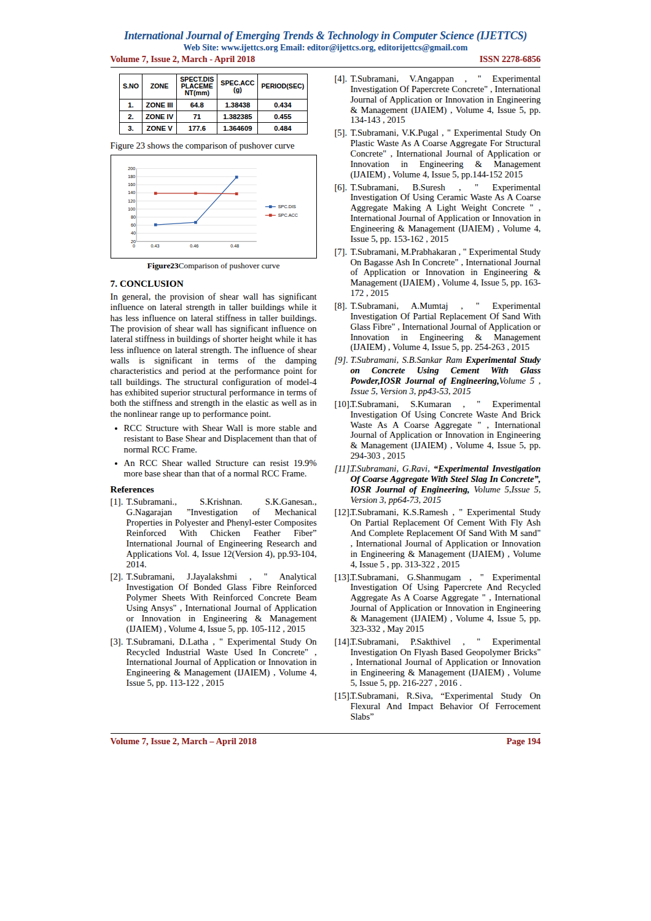International Journal of Emerging Trends & Technology in Computer Science (IJETTCS)
Web Site: www.ijettcs.org Email: editor@ijettcs.org, editorijettcs@gmail.com
Volume 7, Issue 2, March - April 2018 ISSN 2278-6856
| S.NO | ZONE | SPECT.DIS PLACEME NT(mm) | SPEC.ACC (g) | PERIOD(SEC) |
| --- | --- | --- | --- | --- |
| 1. | ZONE III | 64.8 | 1.38438 | 0.434 |
| 2. | ZONE IV | 71 | 1.382385 | 0.455 |
| 3. | ZONE V | 177.6 | 1.364609 | 0.484 |
Figure 23 shows the comparison of pushover curve
200 180 160 140 120 100 80 60 40 20 0 0.43 0.46 0.48 SPC.DIS SPC.ACC
Figure23 Comparison of pushover curve
7. CONCLUSION
In general, the provision of shear wall has significant influence on lateral strength in taller buildings while it has less influence on lateral stiffness in taller buildings. The provision of shear wall has significant influence on lateral stiffness in buildings of shorter height while it has less influence on lateral strength. The influence of shear walls is significant in terms of the damping characteristics and period at the performance point for tall buildings. The structural configuration of model-4 has exhibited superior structural performance in terms of both the stiffness and strength in the elastic as well as in the nonlinear range up to performance point.
RCC Structure with Shear Wall is more stable and resistant to Base Shear and Displacement than that of normal RCC Frame.
An RCC Shear walled Structure can resist 19.9% more base shear than that of a normal RCC Frame.
References
T.Subramani., S.Krishnan. S.K.Ganesan., G.Nagarajan ”Investigation of Mechanical Properties in Polyester and Phenyl-ester Composites Reinforced With Chicken Feather Fiber” International Journal of Engineering Research and Applications Vol. 4, Issue 12(Version 4), pp.93-104, 2014.
T.Subramani, J.Jayalakshmi , " Analytical Investigation Of Bonded Glass Fibre Reinforced Polymer Sheets With Reinforced Concrete Beam Using Ansys" , International Journal of Application or Innovation in Engineering & Management (IJAIEM) , Volume 4, Issue 5, pp. 105-112 , 2015
T.Subramani, D.Latha , " Experimental Study On Recycled Industrial Waste Used In Concrete" , International Journal of Application or Innovation in Engineering & Management (IJAIEM) , Volume 4, Issue 5, pp. 113-122 , 2015
T.Subramani, V.Angappan , " Experimental Investigation Of Papercrete Concrete" , International Journal of Application or Innovation in Engineering & Management (IJAIEM) , Volume 4, Issue 5, pp. 134-143 , 2015
T.Subramani, V.K.Pugal , " Experimental Study On Plastic Waste As A Coarse Aggregate For Structural Concrete" , International Journal of Application or Innovation in Engineering & Management (IJAIEM) , Volume 4, Issue 5, pp.144-152 2015
T.Subramani, B.Suresh , " Experimental Investigation Of Using Ceramic Waste As A Coarse Aggregate Making A Light Weight Concrete " , International Journal of Application or Innovation in Engineering & Management (IJAIEM) , Volume 4, Issue 5, pp. 153-162 , 2015
T.Subramani, M.Prabhakaran , " Experimental Study On Bagasse Ash In Concrete" , International Journal of Application or Innovation in Engineering & Management (IJAIEM) , Volume 4, Issue 5, pp. 163-172 , 2015
T.Subramani, A.Mumtaj , " Experimental Investigation Of Partial Replacement Of Sand With Glass Fibre" , International Journal of Application or Innovation in Engineering & Management (IJAIEM) , Volume 4, Issue 5, pp. 254-263 , 2015
T.Subramani, S.B.Sankar Ram Experimental Study on Concrete Using Cement With Glass Powder,IOSR Journal of Engineering, Volume 5 , Issue 5, Version 3, pp43-53, 2015
T.Subramani, S.Kumaran , " Experimental Investigation Of Using Concrete Waste And Brick Waste As A Coarse Aggregate " , International Journal of Application or Innovation in Engineering & Management (IJAIEM) , Volume 4, Issue 5, pp. 294-303 , 2015
T.Subramani, G.Ravi, “Experimental Investigation Of Coarse Aggregate With Steel Slag In Concrete”, IOSR Journal of Engineering, Volume 5,Issue 5, Version 3, pp64-73, 2015
T.Subramani, K.S.Ramesh , " Experimental Study On Partial Replacement Of Cement With Fly Ash And Complete Replacement Of Sand With M sand" , International Journal of Application or Innovation in Engineering & Management (IJAIEM) , Volume 4, Issue 5 , pp. 313-322 , 2015
T.Subramani, G.Shanmugam , " Experimental Investigation Of Using Papercrete And Recycled Aggregate As A Coarse Aggregate " , International Journal of Application or Innovation in Engineering & Management (IJAIEM) , Volume 4, Issue 5, pp. 323-332 , May 2015
T.Subramani, P.Sakthivel , " Experimental Investigation On Flyash Based Geopolymer Bricks" , International Journal of Application or Innovation in Engineering & Management (IJAIEM) , Volume 5, Issue 5, pp. 216-227 , 2016 .
T.Subramani, R.Siva, “Experimental Study On Flexural And Impact Behavior Of Ferrocement Slabs”
Volume 7, Issue 2, March – April 2018 Page 194